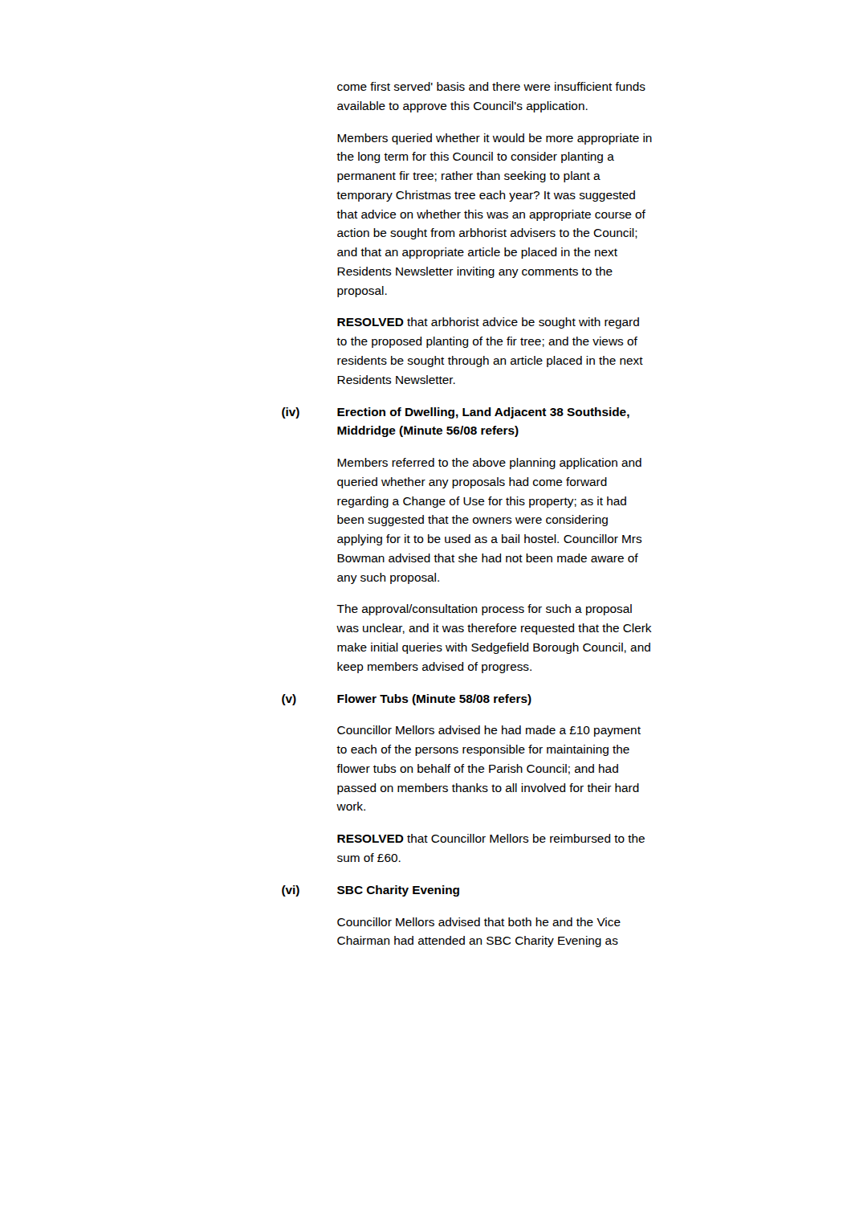come first served' basis and there were insufficient funds available to approve this Council's application.
Members queried whether it would be more appropriate in the long term for this Council to consider planting a permanent fir tree; rather than seeking to plant a temporary Christmas tree each year? It was suggested that advice on whether this was an appropriate course of action be sought from arbhorist advisers to the Council; and that an appropriate article be placed in the next Residents Newsletter inviting any comments to the proposal.
RESOLVED that arbhorist advice be sought with regard to the proposed planting of the fir tree; and the views of residents be sought through an article placed in the next Residents Newsletter.
(iv)
Erection of Dwelling, Land Adjacent 38 Southside, Middridge (Minute 56/08 refers)
Members referred to the above planning application and queried whether any proposals had come forward regarding a Change of Use for this property; as it had been suggested that the owners were considering applying for it to be used as a bail hostel. Councillor Mrs Bowman advised that she had not been made aware of any such proposal.
The approval/consultation process for such a proposal was unclear, and it was therefore requested that the Clerk make initial queries with Sedgefield Borough Council, and keep members advised of progress.
(v)
Flower Tubs (Minute 58/08 refers)
Councillor Mellors advised he had made a £10 payment to each of the persons responsible for maintaining the flower tubs on behalf of the Parish Council; and had passed on members thanks to all involved for their hard work.
RESOLVED that Councillor Mellors be reimbursed to the sum of £60.
(vi)
SBC Charity Evening
Councillor Mellors advised that both he and the Vice Chairman had attended an SBC Charity Evening as